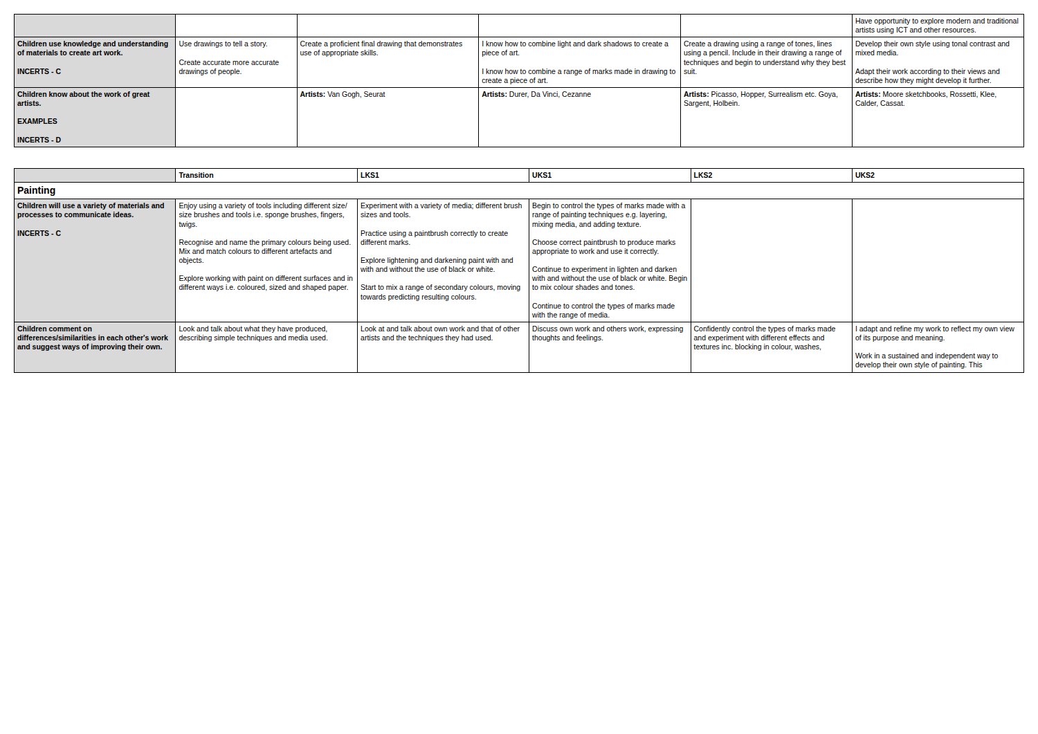| | | | | | Have opportunity to explore modern and traditional artists using ICT and other resources. |
| Children use knowledge and understanding of materials to create art work. INCERTS - C | Use drawings to tell a story. Create accurate more accurate drawings of people. | Create a proficient final drawing that demonstrates use of appropriate skills. | I know how to combine light and dark shadows to create a piece of art. I know how to combine a range of marks made in drawing to create a piece of art. | Create a drawing using a range of tones, lines using a pencil. Include in their drawing a range of techniques and begin to understand why they best suit. | Develop their own style using tonal contrast and mixed media. Adapt their work according to their views and describe how they might develop it further. |
| Children know about the work of great artists. EXAMPLES INCERTS - D | | Artists: Van Gogh, Seurat | Artists: Durer, Da Vinci, Cezanne | Artists: Picasso, Hopper, Surrealism etc. Goya, Sargent, Holbein. | Artists: Moore sketchbooks, Rossetti, Klee, Calder, Cassat. |
| | Transition | LKS1 | UKS1 | LKS2 | UKS2 |
| Painting |
| Children will use a variety of materials and processes to communicate ideas. INCERTS - C | Enjoy using a variety of tools including different size/ size brushes and tools i.e. sponge brushes, fingers, twigs. Recognise and name the primary colours being used. Mix and match colours to different artefacts and objects. Explore working with paint on different surfaces and in different ways i.e. coloured, sized and shaped paper. | Experiment with a variety of media; different brush sizes and tools. Practice using a paintbrush correctly to create different marks. Explore lightening and darkening paint with and with and without the use of black or white. Start to mix a range of secondary colours, moving towards predicting resulting colours. | Begin to control the types of marks made with a range of painting techniques e.g. layering, mixing media, and adding texture. Choose correct paintbrush to produce marks appropriate to work and use it correctly. Continue to experiment in lighten and darken with and without the use of black or white. Begin to mix colour shades and tones. Continue to control the types of marks made with the range of media. | | |
| Children comment on differences/similarities in each other's work and suggest ways of improving their own. | Look and talk about what they have produced, describing simple techniques and media used. | Look at and talk about own work and that of other artists and the techniques they had used. | Discuss own work and others work, expressing thoughts and feelings. | Confidently control the types of marks made and experiment with different effects and textures inc. blocking in colour, washes, | I adapt and refine my work to reflect my own view of its purpose and meaning. Work in a sustained and independent way to develop their own style of painting. This |